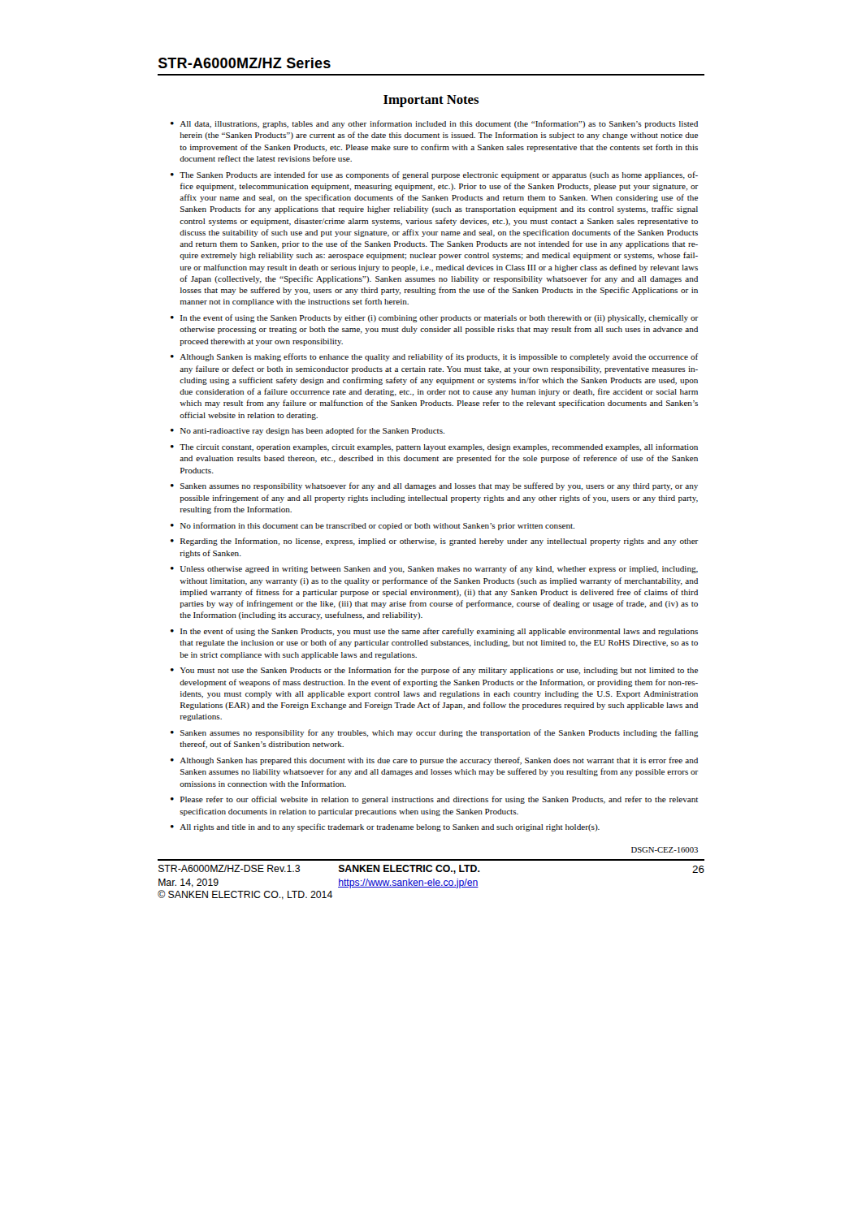STR-A6000MZ/HZ Series
Important Notes
All data, illustrations, graphs, tables and any other information included in this document (the “Information”) as to Sanken’s products listed herein (the “Sanken Products”) are current as of the date this document is issued. The Information is subject to any change without notice due to improvement of the Sanken Products, etc. Please make sure to confirm with a Sanken sales representative that the contents set forth in this document reflect the latest revisions before use.
The Sanken Products are intended for use as components of general purpose electronic equipment or apparatus (such as home appliances, office equipment, telecommunication equipment, measuring equipment, etc.). Prior to use of the Sanken Products, please put your signature, or affix your name and seal, on the specification documents of the Sanken Products and return them to Sanken. When considering use of the Sanken Products for any applications that require higher reliability (such as transportation equipment and its control systems, traffic signal control systems or equipment, disaster/crime alarm systems, various safety devices, etc.), you must contact a Sanken sales representative to discuss the suitability of such use and put your signature, or affix your name and seal, on the specification documents of the Sanken Products and return them to Sanken, prior to the use of the Sanken Products. The Sanken Products are not intended for use in any applications that require extremely high reliability such as: aerospace equipment; nuclear power control systems; and medical equipment or systems, whose failure or malfunction may result in death or serious injury to people, i.e., medical devices in Class III or a higher class as defined by relevant laws of Japan (collectively, the “Specific Applications”). Sanken assumes no liability or responsibility whatsoever for any and all damages and losses that may be suffered by you, users or any third party, resulting from the use of the Sanken Products in the Specific Applications or in manner not in compliance with the instructions set forth herein.
In the event of using the Sanken Products by either (i) combining other products or materials or both therewith or (ii) physically, chemically or otherwise processing or treating or both the same, you must duly consider all possible risks that may result from all such uses in advance and proceed therewith at your own responsibility.
Although Sanken is making efforts to enhance the quality and reliability of its products, it is impossible to completely avoid the occurrence of any failure or defect or both in semiconductor products at a certain rate. You must take, at your own responsibility, preventative measures including using a sufficient safety design and confirming safety of any equipment or systems in/for which the Sanken Products are used, upon due consideration of a failure occurrence rate and derating, etc., in order not to cause any human injury or death, fire accident or social harm which may result from any failure or malfunction of the Sanken Products. Please refer to the relevant specification documents and Sanken’s official website in relation to derating.
No anti-radioactive ray design has been adopted for the Sanken Products.
The circuit constant, operation examples, circuit examples, pattern layout examples, design examples, recommended examples, all information and evaluation results based thereon, etc., described in this document are presented for the sole purpose of reference of use of the Sanken Products.
Sanken assumes no responsibility whatsoever for any and all damages and losses that may be suffered by you, users or any third party, or any possible infringement of any and all property rights including intellectual property rights and any other rights of you, users or any third party, resulting from the Information.
No information in this document can be transcribed or copied or both without Sanken’s prior written consent.
Regarding the Information, no license, express, implied or otherwise, is granted hereby under any intellectual property rights and any other rights of Sanken.
Unless otherwise agreed in writing between Sanken and you, Sanken makes no warranty of any kind, whether express or implied, including, without limitation, any warranty (i) as to the quality or performance of the Sanken Products (such as implied warranty of merchantability, and implied warranty of fitness for a particular purpose or special environment), (ii) that any Sanken Product is delivered free of claims of third parties by way of infringement or the like, (iii) that may arise from course of performance, course of dealing or usage of trade, and (iv) as to the Information (including its accuracy, usefulness, and reliability).
In the event of using the Sanken Products, you must use the same after carefully examining all applicable environmental laws and regulations that regulate the inclusion or use or both of any particular controlled substances, including, but not limited to, the EU RoHS Directive, so as to be in strict compliance with such applicable laws and regulations.
You must not use the Sanken Products or the Information for the purpose of any military applications or use, including but not limited to the development of weapons of mass destruction. In the event of exporting the Sanken Products or the Information, or providing them for non-residents, you must comply with all applicable export control laws and regulations in each country including the U.S. Export Administration Regulations (EAR) and the Foreign Exchange and Foreign Trade Act of Japan, and follow the procedures required by such applicable laws and regulations.
Sanken assumes no responsibility for any troubles, which may occur during the transportation of the Sanken Products including the falling thereof, out of Sanken’s distribution network.
Although Sanken has prepared this document with its due care to pursue the accuracy thereof, Sanken does not warrant that it is error free and Sanken assumes no liability whatsoever for any and all damages and losses which may be suffered by you resulting from any possible errors or omissions in connection with the Information.
Please refer to our official website in relation to general instructions and directions for using the Sanken Products, and refer to the relevant specification documents in relation to particular precautions when using the Sanken Products.
All rights and title in and to any specific trademark or tradename belong to Sanken and such original right holder(s).
DSGN-CEZ-16003
| STR-A6000MZ/HZ-DSE Rev.1.3 | SANKEN ELECTRIC CO., LTD. | 26 |
| Mar. 14, 2019 | https://www.sanken-ele.co.jp/en | |
| © SANKEN ELECTRIC CO., LTD. 2014 | | |